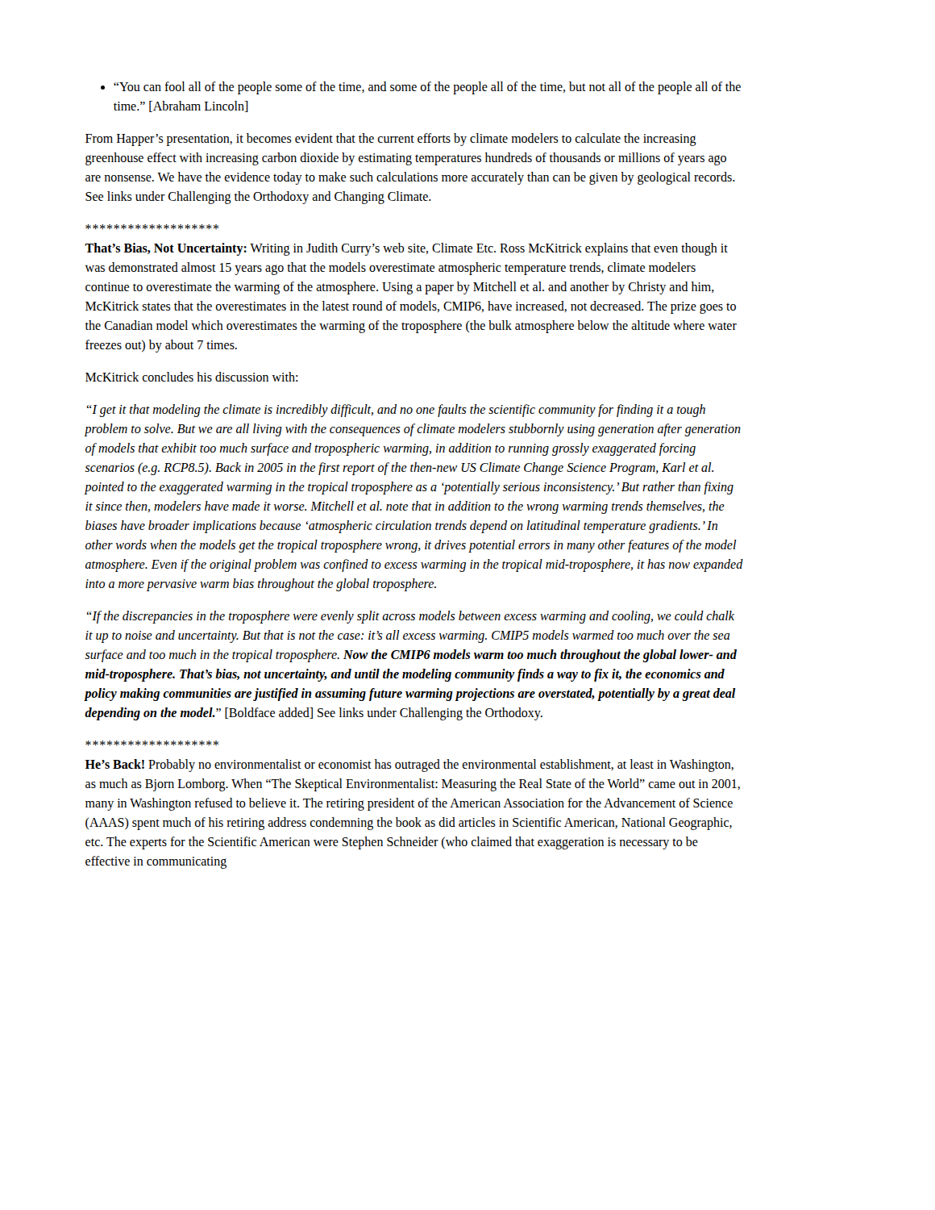“You can fool all of the people some of the time, and some of the people all of the time, but not all of the people all of the time.” [Abraham Lincoln]
From Happer’s presentation, it becomes evident that the current efforts by climate modelers to calculate the increasing greenhouse effect with increasing carbon dioxide by estimating temperatures hundreds of thousands or millions of years ago are nonsense. We have the evidence today to make such calculations more accurately than can be given by geological records. See links under Challenging the Orthodoxy and Changing Climate.
*******************
That’s Bias, Not Uncertainty: Writing in Judith Curry’s web site, Climate Etc. Ross McKitrick explains that even though it was demonstrated almost 15 years ago that the models overestimate atmospheric temperature trends, climate modelers continue to overestimate the warming of the atmosphere. Using a paper by Mitchell et al. and another by Christy and him, McKitrick states that the overestimates in the latest round of models, CMIP6, have increased, not decreased. The prize goes to the Canadian model which overestimates the warming of the troposphere (the bulk atmosphere below the altitude where water freezes out) by about 7 times.
McKitrick concludes his discussion with:
“I get it that modeling the climate is incredibly difficult, and no one faults the scientific community for finding it a tough problem to solve. But we are all living with the consequences of climate modelers stubbornly using generation after generation of models that exhibit too much surface and tropospheric warming, in addition to running grossly exaggerated forcing scenarios (e.g. RCP8.5). Back in 2005 in the first report of the then-new US Climate Change Science Program, Karl et al. pointed to the exaggerated warming in the tropical troposphere as a ‘potentially serious inconsistency.’ But rather than fixing it since then, modelers have made it worse. Mitchell et al. note that in addition to the wrong warming trends themselves, the biases have broader implications because ‘atmospheric circulation trends depend on latitudinal temperature gradients.’ In other words when the models get the tropical troposphere wrong, it drives potential errors in many other features of the model atmosphere. Even if the original problem was confined to excess warming in the tropical mid-troposphere, it has now expanded into a more pervasive warm bias throughout the global troposphere.
“If the discrepancies in the troposphere were evenly split across models between excess warming and cooling, we could chalk it up to noise and uncertainty. But that is not the case: it’s all excess warming. CMIP5 models warmed too much over the sea surface and too much in the tropical troposphere. Now the CMIP6 models warm too much throughout the global lower- and mid-troposphere. That’s bias, not uncertainty, and until the modeling community finds a way to fix it, the economics and policy making communities are justified in assuming future warming projections are overstated, potentially by a great deal depending on the model.” [Boldface added] See links under Challenging the Orthodoxy.
*******************
He’s Back! Probably no environmentalist or economist has outraged the environmental establishment, at least in Washington, as much as Bjorn Lomborg. When “The Skeptical Environmentalist: Measuring the Real State of the World” came out in 2001, many in Washington refused to believe it. The retiring president of the American Association for the Advancement of Science (AAAS) spent much of his retiring address condemning the book as did articles in Scientific American, National Geographic, etc. The experts for the Scientific American were Stephen Schneider (who claimed that exaggeration is necessary to be effective in communicating